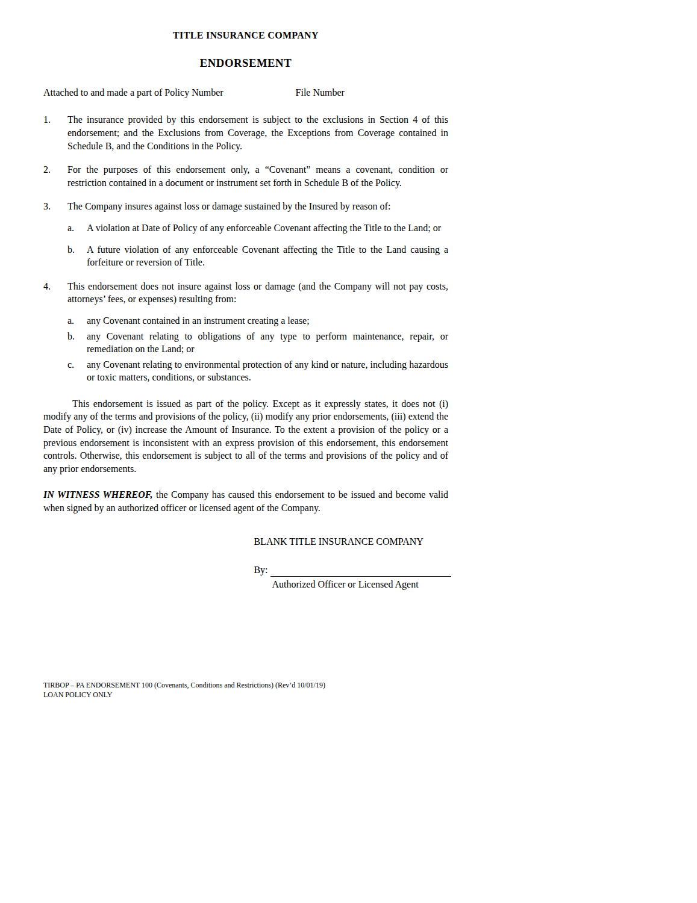TITLE INSURANCE COMPANY
ENDORSEMENT
Attached to and made a part of Policy Number File Number
The insurance provided by this endorsement is subject to the exclusions in Section 4 of this endorsement; and the Exclusions from Coverage, the Exceptions from Coverage contained in Schedule B, and the Conditions in the Policy.
For the purposes of this endorsement only, a “Covenant” means a covenant, condition or restriction contained in a document or instrument set forth in Schedule B of the Policy.
The Company insures against loss or damage sustained by the Insured by reason of:
A violation at Date of Policy of any enforceable Covenant affecting the Title to the Land; or
A future violation of any enforceable Covenant affecting the Title to the Land causing a forfeiture or reversion of Title.
This endorsement does not insure against loss or damage (and the Company will not pay costs, attorneys’ fees, or expenses) resulting from:
any Covenant contained in an instrument creating a lease;
any Covenant relating to obligations of any type to perform maintenance, repair, or remediation on the Land; or
any Covenant relating to environmental protection of any kind or nature, including hazardous or toxic matters, conditions, or substances.
This endorsement is issued as part of the policy. Except as it expressly states, it does not (i) modify any of the terms and provisions of the policy, (ii) modify any prior endorsements, (iii) extend the Date of Policy, or (iv) increase the Amount of Insurance. To the extent a provision of the policy or a previous endorsement is inconsistent with an express provision of this endorsement, this endorsement controls. Otherwise, this endorsement is subject to all of the terms and provisions of the policy and of any prior endorsements.
IN WITNESS WHEREOF, the Company has caused this endorsement to be issued and become valid when signed by an authorized officer or licensed agent of the Company.
BLANK TITLE INSURANCE COMPANY
By:
Authorized Officer or Licensed Agent
TIRBOP – PA ENDORSEMENT 100 (Covenants, Conditions and Restrictions) (Rev’d 10/01/19)
LOAN POLICY ONLY